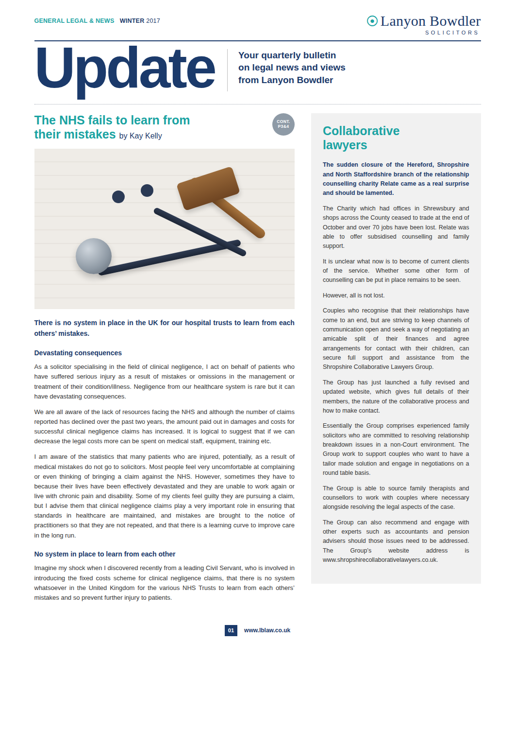GENERAL LEGAL & NEWS WINTER 2017
⦿Lanyon Bowdler
SOLICITORS
Update
Your quarterly bulletin
on legal news and views
from Lanyon Bowdler
CONT. P3&4
The NHS fails to learn from
their mistakes by Kay Kelly
There is no system in place in the UK for our hospital trusts to learn from each others’ mistakes.
Devastating consequences
As a solicitor specialising in the field of clinical negligence, I act on behalf of patients who have suffered serious injury as a result of mistakes or omissions in the management or treatment of their condition/illness. Negligence from our healthcare system is rare but it can have devastating consequences.
We are all aware of the lack of resources facing the NHS and although the number of claims reported has declined over the past two years, the amount paid out in damages and costs for successful clinical negligence claims has increased. It is logical to suggest that if we can decrease the legal costs more can be spent on medical staff, equipment, training etc.
I am aware of the statistics that many patients who are injured, potentially, as a result of medical mistakes do not go to solicitors. Most people feel very uncomfortable at complaining or even thinking of bringing a claim against the NHS. However, sometimes they have to because their lives have been effectively devastated and they are unable to work again or live with chronic pain and disability. Some of my clients feel guilty they are pursuing a claim, but I advise them that clinical negligence claims play a very important role in ensuring that standards in healthcare are maintained, and mistakes are brought to the notice of practitioners so that they are not repeated, and that there is a learning curve to improve care in the long run.
No system in place to learn from each other
Imagine my shock when I discovered recently from a leading Civil Servant, who is involved in introducing the fixed costs scheme for clinical negligence claims, that there is no system whatsoever in the United Kingdom for the various NHS Trusts to learn from each others’ mistakes and so prevent further injury to patients.
Collaborative
lawyers
The sudden closure of the Hereford, Shropshire and North Staffordshire branch of the relationship counselling charity Relate came as a real surprise and should be lamented.
The Charity which had offices in Shrewsbury and shops across the County ceased to trade at the end of October and over 70 jobs have been lost. Relate was able to offer subsidised counselling and family support.
It is unclear what now is to become of current clients of the service. Whether some other form of counselling can be put in place remains to be seen.
However, all is not lost.
Couples who recognise that their relationships have come to an end, but are striving to keep channels of communication open and seek a way of negotiating an amicable split of their finances and agree arrangements for contact with their children, can secure full support and assistance from the Shropshire Collaborative Lawyers Group.
The Group has just launched a fully revised and updated website, which gives full details of their members, the nature of the collaborative process and how to make contact.
Essentially the Group comprises experienced family solicitors who are committed to resolving relationship breakdown issues in a non-Court environment. The Group work to support couples who want to have a tailor made solution and engage in negotiations on a round table basis.
The Group is able to source family therapists and counsellors to work with couples where necessary alongside resolving the legal aspects of the case.
The Group can also recommend and engage with other experts such as accountants and pension advisers should those issues need to be addressed. The Group’s website address is www.shropshirecollaborativelawyers.co.uk.
01 www.lblaw.co.uk